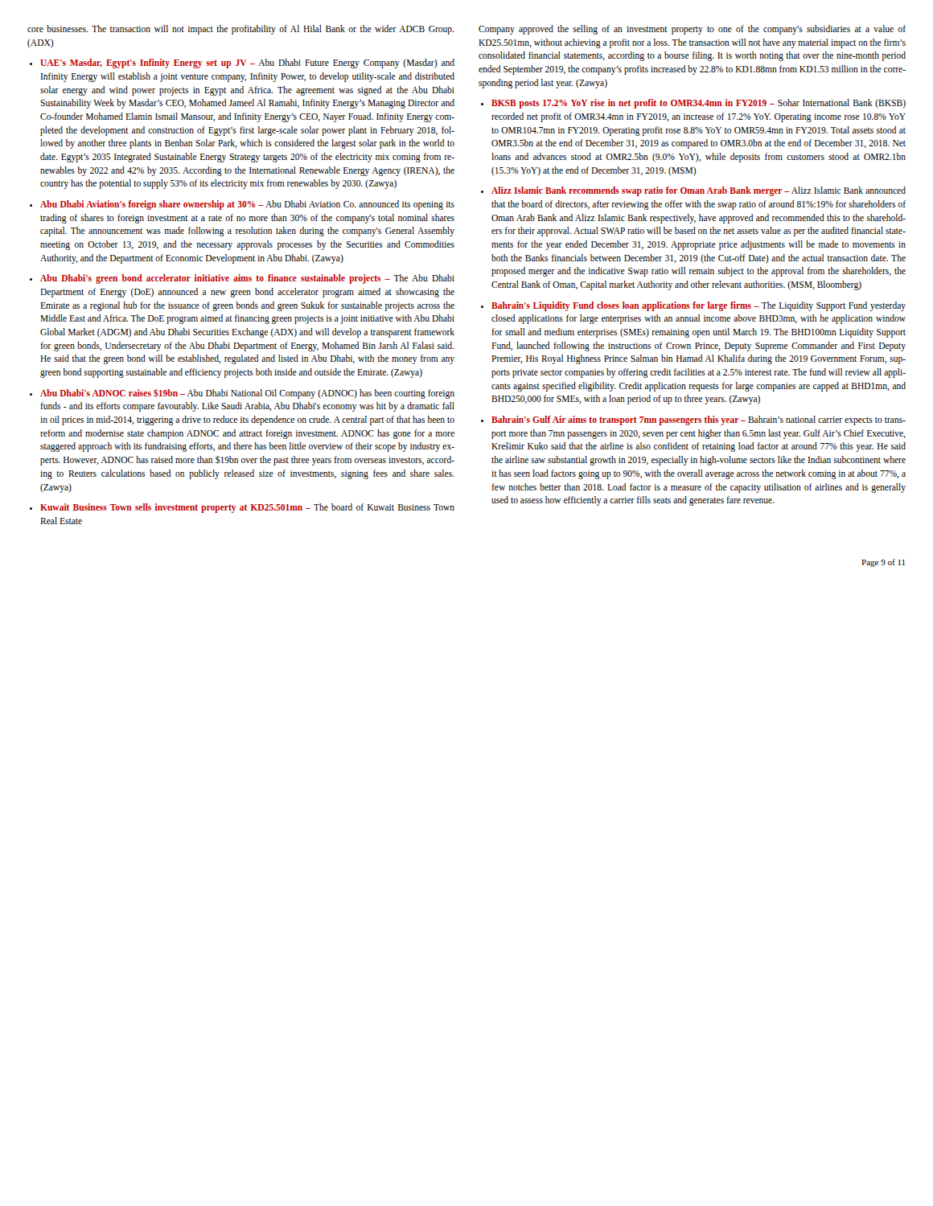core businesses. The transaction will not impact the profitability of Al Hilal Bank or the wider ADCB Group. (ADX)
UAE's Masdar, Egypt's Infinity Energy set up JV – Abu Dhabi Future Energy Company (Masdar) and Infinity Energy will establish a joint venture company, Infinity Power, to develop utility-scale and distributed solar energy and wind power projects in Egypt and Africa. The agreement was signed at the Abu Dhabi Sustainability Week by Masdar’s CEO, Mohamed Jameel Al Ramahi, Infinity Energy’s Managing Director and Co-founder Mohamed Elamin Ismail Mansour, and Infinity Energy’s CEO, Nayer Fouad. Infinity Energy completed the development and construction of Egypt’s first large-scale solar power plant in February 2018, followed by another three plants in Benban Solar Park, which is considered the largest solar park in the world to date. Egypt’s 2035 Integrated Sustainable Energy Strategy targets 20% of the electricity mix coming from renewables by 2022 and 42% by 2035. According to the International Renewable Energy Agency (IRENA), the country has the potential to supply 53% of its electricity mix from renewables by 2030. (Zawya)
Abu Dhabi Aviation's foreign share ownership at 30% – Abu Dhabi Aviation Co. announced its opening its trading of shares to foreign investment at a rate of no more than 30% of the company's total nominal shares capital. The announcement was made following a resolution taken during the company's General Assembly meeting on October 13, 2019, and the necessary approvals processes by the Securities and Commodities Authority, and the Department of Economic Development in Abu Dhabi. (Zawya)
Abu Dhabi's green bond accelerator initiative aims to finance sustainable projects – The Abu Dhabi Department of Energy (DoE) announced a new green bond accelerator program aimed at showcasing the Emirate as a regional hub for the issuance of green bonds and green Sukuk for sustainable projects across the Middle East and Africa. The DoE program aimed at financing green projects is a joint initiative with Abu Dhabi Global Market (ADGM) and Abu Dhabi Securities Exchange (ADX) and will develop a transparent framework for green bonds, Undersecretary of the Abu Dhabi Department of Energy, Mohamed Bin Jarsh Al Falasi said. He said that the green bond will be established, regulated and listed in Abu Dhabi, with the money from any green bond supporting sustainable and efficiency projects both inside and outside the Emirate. (Zawya)
Abu Dhabi's ADNOC raises $19bn – Abu Dhabi National Oil Company (ADNOC) has been courting foreign funds - and its efforts compare favourably. Like Saudi Arabia, Abu Dhabi's economy was hit by a dramatic fall in oil prices in mid-2014, triggering a drive to reduce its dependence on crude. A central part of that has been to reform and modernise state champion ADNOC and attract foreign investment. ADNOC has gone for a more staggered approach with its fundraising efforts, and there has been little overview of their scope by industry experts. However, ADNOC has raised more than $19bn over the past three years from overseas investors, according to Reuters calculations based on publicly released size of investments, signing fees and share sales. (Zawya)
Kuwait Business Town sells investment property at KD25.501mn – The board of Kuwait Business Town Real Estate
Company approved the selling of an investment property to one of the company's subsidiaries at a value of KD25.501mn, without achieving a profit nor a loss. The transaction will not have any material impact on the firm’s consolidated financial statements, according to a bourse filing. It is worth noting that over the nine-month period ended September 2019, the company’s profits increased by 22.8% to KD1.88mn from KD1.53 million in the corresponding period last year. (Zawya)
BKSB posts 17.2% YoY rise in net profit to OMR34.4mn in FY2019 – Sohar International Bank (BKSB) recorded net profit of OMR34.4mn in FY2019, an increase of 17.2% YoY. Operating income rose 10.8% YoY to OMR104.7mn in FY2019. Operating profit rose 8.8% YoY to OMR59.4mn in FY2019. Total assets stood at OMR3.5bn at the end of December 31, 2019 as compared to OMR3.0bn at the end of December 31, 2018. Net loans and advances stood at OMR2.5bn (9.0% YoY), while deposits from customers stood at OMR2.1bn (15.3% YoY) at the end of December 31, 2019. (MSM)
Alizz Islamic Bank recommends swap ratio for Oman Arab Bank merger – Alizz Islamic Bank announced that the board of directors, after reviewing the offer with the swap ratio of around 81%:19% for shareholders of Oman Arab Bank and Alizz Islamic Bank respectively, have approved and recommended this to the shareholders for their approval. Actual SWAP ratio will be based on the net assets value as per the audited financial statements for the year ended December 31, 2019. Appropriate price adjustments will be made to movements in both the Banks financials between December 31, 2019 (the Cut-off Date) and the actual transaction date. The proposed merger and the indicative Swap ratio will remain subject to the approval from the shareholders, the Central Bank of Oman, Capital market Authority and other relevant authorities. (MSM, Bloomberg)
Bahrain's Liquidity Fund closes loan applications for large firms – The Liquidity Support Fund yesterday closed applications for large enterprises with an annual income above BHD3mn, with he application window for small and medium enterprises (SMEs) remaining open until March 19. The BHD100mn Liquidity Support Fund, launched following the instructions of Crown Prince, Deputy Supreme Commander and First Deputy Premier, His Royal Highness Prince Salman bin Hamad Al Khalifa during the 2019 Government Forum, supports private sector companies by offering credit facilities at a 2.5% interest rate. The fund will review all applicants against specified eligibility. Credit application requests for large companies are capped at BHD1mn, and BHD250,000 for SMEs, with a loan period of up to three years. (Zawya)
Bahrain's Gulf Air aims to transport 7mn passengers this year – Bahrain’s national carrier expects to transport more than 7mn passengers in 2020, seven per cent higher than 6.5mn last year. Gulf Air’s Chief Executive, Krešimir Kuko said that the airline is also confident of retaining load factor at around 77% this year. He said the airline saw substantial growth in 2019, especially in high-volume sectors like the Indian subcontinent where it has seen load factors going up to 90%, with the overall average across the network coming in at about 77%, a few notches better than 2018. Load factor is a measure of the capacity utilisation of airlines and is generally used to assess how efficiently a carrier fills seats and generates fare revenue.
Page 9 of 11